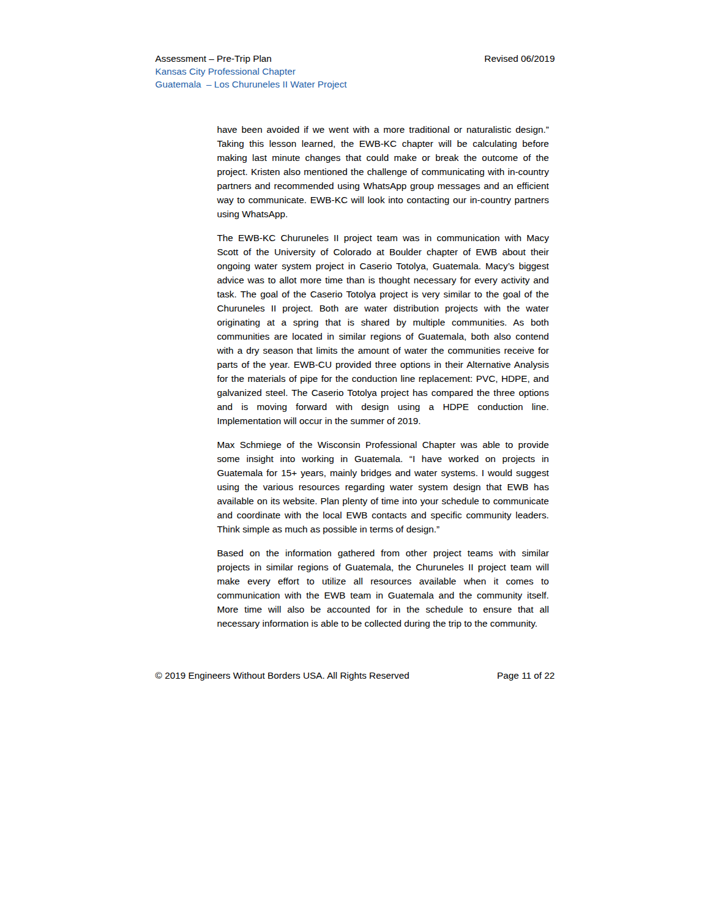Assessment – Pre-Trip Plan Revised 06/2019
Kansas City Professional Chapter
Guatemala – Los Churuneles II Water Project
have been avoided if we went with a more traditional or naturalistic design.” Taking this lesson learned, the EWB-KC chapter will be calculating before making last minute changes that could make or break the outcome of the project. Kristen also mentioned the challenge of communicating with in-country partners and recommended using WhatsApp group messages and an efficient way to communicate. EWB-KC will look into contacting our in-country partners using WhatsApp.
The EWB-KC Churuneles II project team was in communication with Macy Scott of the University of Colorado at Boulder chapter of EWB about their ongoing water system project in Caserio Totolya, Guatemala. Macy’s biggest advice was to allot more time than is thought necessary for every activity and task. The goal of the Caserio Totolya project is very similar to the goal of the Churuneles II project. Both are water distribution projects with the water originating at a spring that is shared by multiple communities. As both communities are located in similar regions of Guatemala, both also contend with a dry season that limits the amount of water the communities receive for parts of the year. EWB-CU provided three options in their Alternative Analysis for the materials of pipe for the conduction line replacement: PVC, HDPE, and galvanized steel. The Caserio Totolya project has compared the three options and is moving forward with design using a HDPE conduction line. Implementation will occur in the summer of 2019.
Max Schmiege of the Wisconsin Professional Chapter was able to provide some insight into working in Guatemala. “I have worked on projects in Guatemala for 15+ years, mainly bridges and water systems. I would suggest using the various resources regarding water system design that EWB has available on its website. Plan plenty of time into your schedule to communicate and coordinate with the local EWB contacts and specific community leaders. Think simple as much as possible in terms of design.”
Based on the information gathered from other project teams with similar projects in similar regions of Guatemala, the Churuneles II project team will make every effort to utilize all resources available when it comes to communication with the EWB team in Guatemala and the community itself. More time will also be accounted for in the schedule to ensure that all necessary information is able to be collected during the trip to the community.
© 2019 Engineers Without Borders USA. All Rights Reserved Page 11 of 22